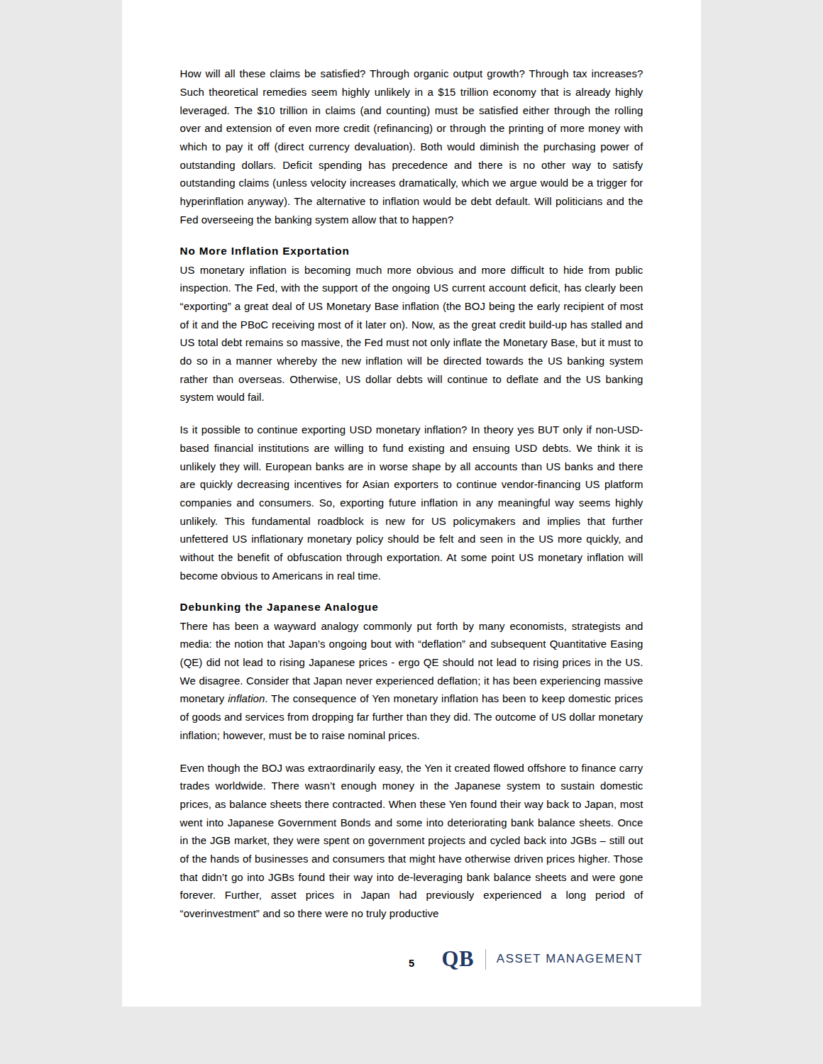How will all these claims be satisfied? Through organic output growth? Through tax increases? Such theoretical remedies seem highly unlikely in a $15 trillion economy that is already highly leveraged. The $10 trillion in claims (and counting) must be satisfied either through the rolling over and extension of even more credit (refinancing) or through the printing of more money with which to pay it off (direct currency devaluation). Both would diminish the purchasing power of outstanding dollars. Deficit spending has precedence and there is no other way to satisfy outstanding claims (unless velocity increases dramatically, which we argue would be a trigger for hyperinflation anyway). The alternative to inflation would be debt default. Will politicians and the Fed overseeing the banking system allow that to happen?
No More Inflation Exportation
US monetary inflation is becoming much more obvious and more difficult to hide from public inspection. The Fed, with the support of the ongoing US current account deficit, has clearly been “exporting” a great deal of US Monetary Base inflation (the BOJ being the early recipient of most of it and the PBoC receiving most of it later on). Now, as the great credit build-up has stalled and US total debt remains so massive, the Fed must not only inflate the Monetary Base, but it must to do so in a manner whereby the new inflation will be directed towards the US banking system rather than overseas. Otherwise, US dollar debts will continue to deflate and the US banking system would fail.
Is it possible to continue exporting USD monetary inflation? In theory yes BUT only if non-USD-based financial institutions are willing to fund existing and ensuing USD debts. We think it is unlikely they will. European banks are in worse shape by all accounts than US banks and there are quickly decreasing incentives for Asian exporters to continue vendor-financing US platform companies and consumers. So, exporting future inflation in any meaningful way seems highly unlikely. This fundamental roadblock is new for US policymakers and implies that further unfettered US inflationary monetary policy should be felt and seen in the US more quickly, and without the benefit of obfuscation through exportation. At some point US monetary inflation will become obvious to Americans in real time.
Debunking the Japanese Analogue
There has been a wayward analogy commonly put forth by many economists, strategists and media: the notion that Japan’s ongoing bout with “deflation” and subsequent Quantitative Easing (QE) did not lead to rising Japanese prices - ergo QE should not lead to rising prices in the US. We disagree. Consider that Japan never experienced deflation; it has been experiencing massive monetary inflation. The consequence of Yen monetary inflation has been to keep domestic prices of goods and services from dropping far further than they did. The outcome of US dollar monetary inflation; however, must be to raise nominal prices.
Even though the BOJ was extraordinarily easy, the Yen it created flowed offshore to finance carry trades worldwide. There wasn’t enough money in the Japanese system to sustain domestic prices, as balance sheets there contracted. When these Yen found their way back to Japan, most went into Japanese Government Bonds and some into deteriorating bank balance sheets. Once in the JGB market, they were spent on government projects and cycled back into JGBs – still out of the hands of businesses and consumers that might have otherwise driven prices higher. Those that didn’t go into JGBs found their way into de-leveraging bank balance sheets and were gone forever. Further, asset prices in Japan had previously experienced a long period of “overinvestment” and so there were no truly productive
5
QB ASSET MANAGEMENT